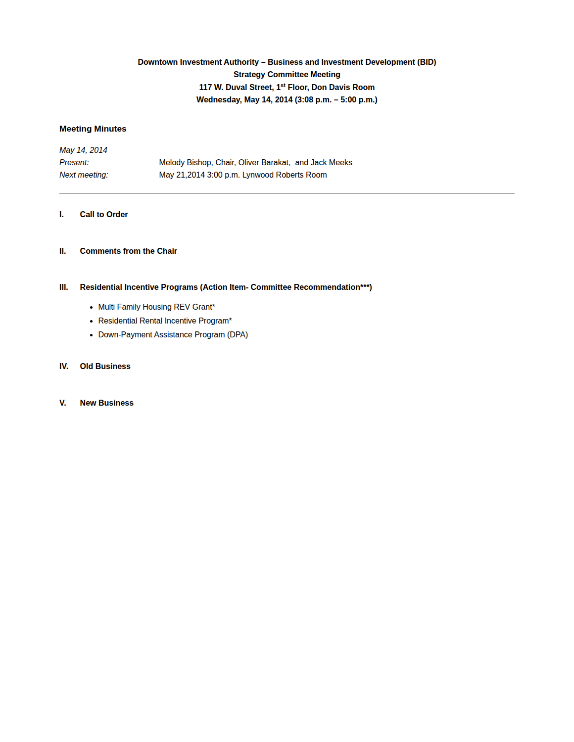Downtown Investment Authority – Business and Investment Development (BID)
Strategy Committee Meeting
117 W. Duval Street, 1st Floor, Don Davis Room
Wednesday, May 14, 2014 (3:08 p.m. – 5:00 p.m.)
Meeting Minutes
May 14, 2014
| Present: | Melody Bishop, Chair, Oliver Barakat, and Jack Meeks |
| Next meeting: | May 21,2014 3:00 p.m. Lynwood Roberts Room |
I. Call to Order
II. Comments from the Chair
III. Residential Incentive Programs (Action Item- Committee Recommendation***)
Multi Family Housing REV Grant*
Residential Rental Incentive Program*
Down-Payment Assistance Program (DPA)
IV. Old Business
V. New Business